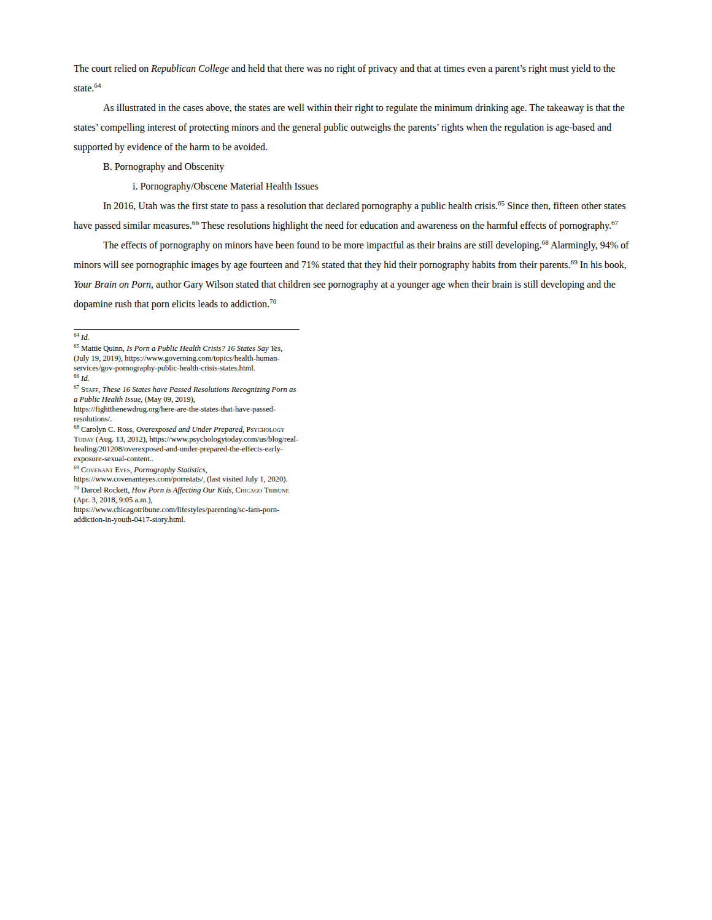The court relied on Republican College and held that there was no right of privacy and that at times even a parent’s right must yield to the state.64
As illustrated in the cases above, the states are well within their right to regulate the minimum drinking age. The takeaway is that the states’ compelling interest of protecting minors and the general public outweighs the parents’ rights when the regulation is age-based and supported by evidence of the harm to be avoided.
B. Pornography and Obscenity
i. Pornography/Obscene Material Health Issues
In 2016, Utah was the first state to pass a resolution that declared pornography a public health crisis.65 Since then, fifteen other states have passed similar measures.66 These resolutions highlight the need for education and awareness on the harmful effects of pornography.67
The effects of pornography on minors have been found to be more impactful as their brains are still developing.68 Alarmingly, 94% of minors will see pornographic images by age fourteen and 71% stated that they hid their pornography habits from their parents.69 In his book, Your Brain on Porn, author Gary Wilson stated that children see pornography at a younger age when their brain is still developing and the dopamine rush that porn elicits leads to addiction.70
64 Id.
65 Mattie Quinn, Is Porn a Public Health Crisis? 16 States Say Yes, (July 19, 2019), https://www.governing.com/topics/health-human-services/gov-pornography-public-health-crisis-states.html.
66 Id.
67 Staff, These 16 States have Passed Resolutions Recognizing Porn as a Public Health Issue, (May 09, 2019), https://fightthenewdrug.org/here-are-the-states-that-have-passed-resolutions/.
68 Carolyn C. Ross, Overexposed and Under Prepared, Psychology Today (Aug. 13, 2012), https://www.psychologytoday.com/us/blog/real-healing/201208/overexposed-and-under-prepared-the-effects-early-exposure-sexual-content..
69 Covenant Eyes, Pornography Statistics, https://www.covenanteyes.com/pornstats/, (last visited July 1, 2020).
70 Darcel Rockett, How Porn is Affecting Our Kids, Chicago Tribune (Apr. 3, 2018, 9:05 a.m.), https://www.chicagotribune.com/lifestyles/parenting/sc-fam-porn-addiction-in-youth-0417-story.html.